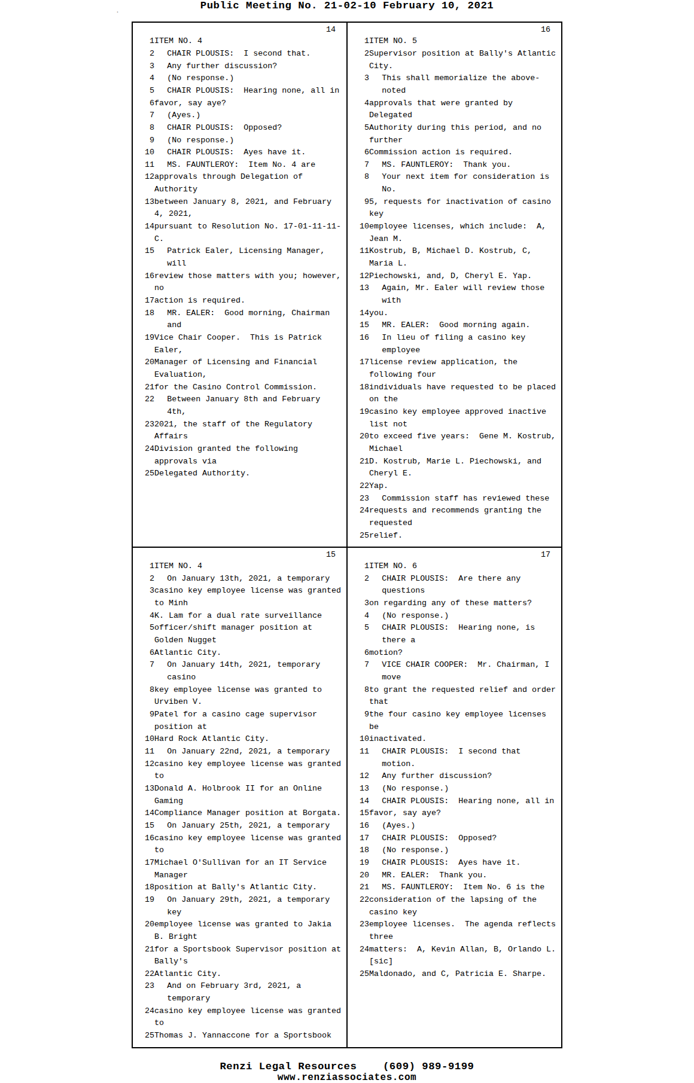.
Public Meeting No. 21-02-10 February 10, 2021
| 14 / 1 / ITEM NO. 4 / / 2 / CHAIR PLOUSIS: I second that. / / 3 / Any further discussion? / / 4 / (No response.) / / 5 / CHAIR PLOUSIS: Hearing none, all in / / 6 / favor, say aye? / / 7 / (Ayes.) / / 8 / CHAIR PLOUSIS: Opposed? / / 9 / (No response.) / / 10 / CHAIR PLOUSIS: Ayes have it. / / 11 / MS. FAUNTLEROY: Item No. 4 are / / 12 / approvals through Delegation of Authority / / 13 / between January 8, 2021, and February 4, 2021, / / 14 / pursuant to Resolution No. 17-01-11-11-C. / / 15 / Patrick Ealer, Licensing Manager, will / / 16 / review those matters with you; however, no / / 17 / action is required. / / 18 / MR. EALER: Good morning, Chairman and / / 19 / Vice Chair Cooper. This is Patrick Ealer, / / 20 / Manager of Licensing and Financial Evaluation, / / 21 / for the Casino Control Commission. / / 22 / Between January 8th and February 4th, / / 23 / 2021, the staff of the Regulatory Affairs / / 24 / Division granted the following approvals via / / 25 / Delegated Authority. / | 16 / 1 / ITEM NO. 5 / / 2 / Supervisor position at Bally's Atlantic City. / / 3 / This shall memorialize the above-noted / / 4 / approvals that were granted by Delegated / / 5 / Authority during this period, and no further / / 6 / Commission action is required. / / 7 / MS. FAUNTLEROY: Thank you. / / 8 / Your next item for consideration is No. / / 9 / 5, requests for inactivation of casino key / / 10 / employee licenses, which include: A, Jean M. / / 11 / Kostrub, B, Michael D. Kostrub, C, Maria L. / / 12 / Piechowski, and, D, Cheryl E. Yap. / / 13 / Again, Mr. Ealer will review those with / / 14 / you. / / 15 / MR. EALER: Good morning again. / / 16 / In lieu of filing a casino key employee / / 17 / license review application, the following four / / 18 / individuals have requested to be placed on the / / 19 / casino key employee approved inactive list not / / 20 / to exceed five years: Gene M. Kostrub, Michael / / 21 / D. Kostrub, Marie L. Piechowski, and Cheryl E. / / 22 / Yap. / / 23 / Commission staff has reviewed these / / 24 / requests and recommends granting the requested / / 25 / relief. / |
| 15 / 1 / ITEM NO. 4 / / 2 / On January 13th, 2021, a temporary / / 3 / casino key employee license was granted to Minh / / 4 / K. Lam for a dual rate surveillance / / 5 / officer/shift manager position at Golden Nugget / / 6 / Atlantic City. / / 7 / On January 14th, 2021, temporary casino / / 8 / key employee license was granted to Urviben V. / / 9 / Patel for a casino cage supervisor position at / / 10 / Hard Rock Atlantic City. / / 11 / On January 22nd, 2021, a temporary / / 12 / casino key employee license was granted to / / 13 / Donald A. Holbrook II for an Online Gaming / / 14 / Compliance Manager position at Borgata. / / 15 / On January 25th, 2021, a temporary / / 16 / casino key employee license was granted to / / 17 / Michael O'Sullivan for an IT Service Manager / / 18 / position at Bally's Atlantic City. / / 19 / On January 29th, 2021, a temporary key / / 20 / employee license was granted to Jakia B. Bright / / 21 / for a Sportsbook Supervisor position at Bally's / / 22 / Atlantic City. / / 23 / And on February 3rd, 2021, a temporary / / 24 / casino key employee license was granted to / / 25 / Thomas J. Yannaccone for a Sportsbook / | 17 / 1 / ITEM NO. 6 / / 2 / CHAIR PLOUSIS: Are there any questions / / 3 / on regarding any of these matters? / / 4 / (No response.) / / 5 / CHAIR PLOUSIS: Hearing none, is there a / / 6 / motion? / / 7 / VICE CHAIR COOPER: Mr. Chairman, I move / / 8 / to grant the requested relief and order that / / 9 / the four casino key employee licenses be / / 10 / inactivated. / / 11 / CHAIR PLOUSIS: I second that motion. / / 12 / Any further discussion? / / 13 / (No response.) / / 14 / CHAIR PLOUSIS: Hearing none, all in / / 15 / favor, say aye? / / 16 / (Ayes.) / / 17 / CHAIR PLOUSIS: Opposed? / / 18 / (No response.) / / 19 / CHAIR PLOUSIS: Ayes have it. / / 20 / MR. EALER: Thank you. / / 21 / MS. FAUNTLEROY: Item No. 6 is the / / 22 / consideration of the lapsing of the casino key / / 23 / employee licenses. The agenda reflects three / / 24 / matters: A, Kevin Allan, B, Orlando L. [sic] / / 25 / Maldonado, and C, Patricia E. Sharpe. / |
Renzi Legal Resources (609) 989-9199
www.renziassociates.com